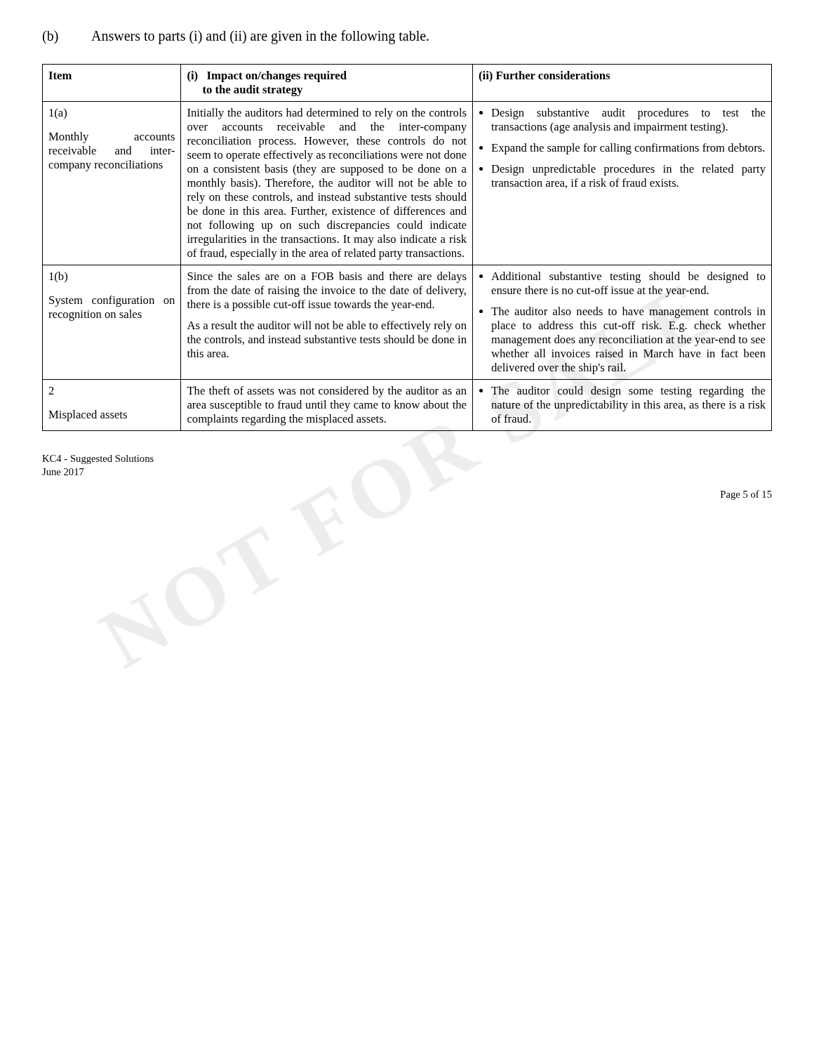NOT FOR SALE
(b) Answers to parts (i) and (ii) are given in the following table.
| Item | (i) Impact on/changes required to the audit strategy | (ii) Further considerations |
| --- | --- | --- |
| 1(a) Monthly accounts receivable and inter-company reconciliations | Initially the auditors had determined to rely on the controls over accounts receivable and the inter-company reconciliation process. However, these controls do not seem to operate effectively as reconciliations were not done on a consistent basis (they are supposed to be done on a monthly basis). Therefore, the auditor will not be able to rely on these controls, and instead substantive tests should be done in this area. Further, existence of differences and not following up on such discrepancies could indicate irregularities in the transactions. It may also indicate a risk of fraud, especially in the area of related party transactions. | Design substantive audit procedures to test the transactions (age analysis and impairment testing). Expand the sample for calling confirmations from debtors. Design unpredictable procedures in the related party transaction area, if a risk of fraud exists. |
| 1(b) System configuration on recognition on sales | Since the sales are on a FOB basis and there are delays from the date of raising the invoice to the date of delivery, there is a possible cut-off issue towards the year-end. As a result the auditor will not be able to effectively rely on the controls, and instead substantive tests should be done in this area. | Additional substantive testing should be designed to ensure there is no cut-off issue at the year-end. The auditor also needs to have management controls in place to address this cut-off risk. E.g. check whether management does any reconciliation at the year-end to see whether all invoices raised in March have in fact been delivered over the ship's rail. |
| 2 Misplaced assets | The theft of assets was not considered by the auditor as an area susceptible to fraud until they came to know about the complaints regarding the misplaced assets. | The auditor could design some testing regarding the nature of the unpredictability in this area, as there is a risk of fraud. |
KC4 - Suggested Solutions
June 2017
Page 5 of 15